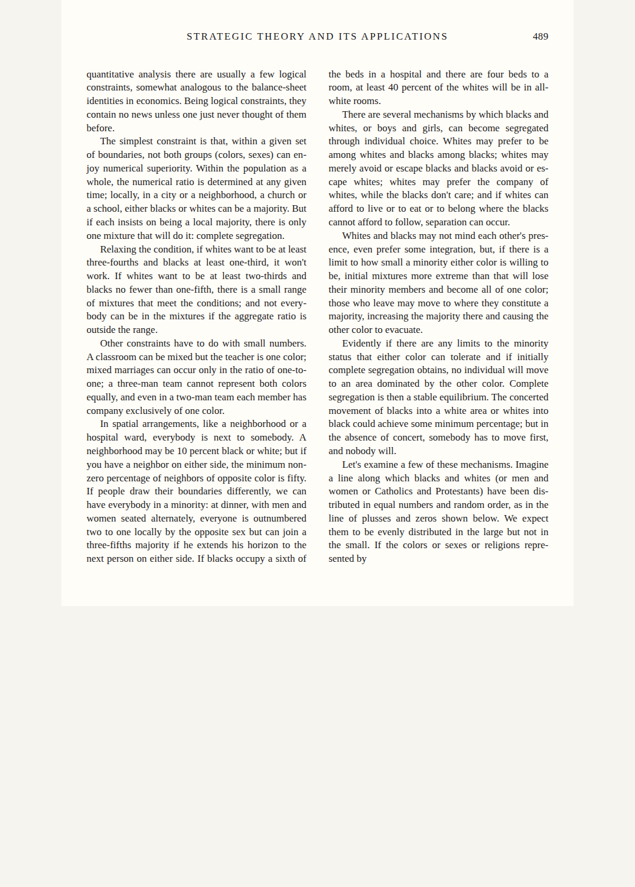Strategic Theory and Its Applications
489
quantitative analysis there are usually a few logical constraints, somewhat analogous to the balance-sheet identities in economics. Being logical constraints, they contain no news unless one just never thought of them before.
The simplest constraint is that, within a given set of boundaries, not both groups (colors, sexes) can enjoy numerical superiority. Within the population as a whole, the numerical ratio is determined at any given time; locally, in a city or a neighborhood, a church or a school, either blacks or whites can be a majority. But if each insists on being a local majority, there is only one mixture that will do it: complete segregation.
Relaxing the condition, if whites want to be at least three-fourths and blacks at least one-third, it won't work. If whites want to be at least two-thirds and blacks no fewer than one-fifth, there is a small range of mixtures that meet the conditions; and not everybody can be in the mixtures if the aggregate ratio is outside the range.
Other constraints have to do with small numbers. A classroom can be mixed but the teacher is one color; mixed marriages can occur only in the ratio of one-to-one; a three-man team cannot represent both colors equally, and even in a two-man team each member has company exclusively of one color.
In spatial arrangements, like a neighborhood or a hospital ward, everybody is next to somebody. A neighborhood may be 10 percent black or white; but if you have a neighbor on either side, the minimum nonzero percentage of neighbors of opposite color is fifty. If people draw their boundaries differently, we can have everybody in a minority: at dinner, with men and women seated alternately, everyone is outnumbered two to one locally by the opposite sex but can join a three-fifths majority if he extends his horizon to the next person on either side. If blacks occupy a sixth of the beds in a hospital and there are four beds to a room, at least 40 percent of the whites will be in all-white rooms.
There are several mechanisms by which blacks and whites, or boys and girls, can become segregated through individual choice. Whites may prefer to be among whites and blacks among blacks; whites may merely avoid or escape blacks and blacks avoid or escape whites; whites may prefer the company of whites, while the blacks don't care; and if whites can afford to live or to eat or to belong where the blacks cannot afford to follow, separation can occur.
Whites and blacks may not mind each other's presence, even prefer some integration, but, if there is a limit to how small a minority either color is willing to be, initial mixtures more extreme than that will lose their minority members and become all of one color; those who leave may move to where they constitute a majority, increasing the majority there and causing the other color to evacuate.
Evidently if there are any limits to the minority status that either color can tolerate and if initially complete segregation obtains, no individual will move to an area dominated by the other color. Complete segregation is then a stable equilibrium. The concerted movement of blacks into a white area or whites into black could achieve some minimum percentage; but in the absence of concert, somebody has to move first, and nobody will.
Let's examine a few of these mechanisms. Imagine a line along which blacks and whites (or men and women or Catholics and Protestants) have been distributed in equal numbers and random order, as in the line of plusses and zeros shown below. We expect them to be evenly distributed in the large but not in the small. If the colors or sexes or religions represented by